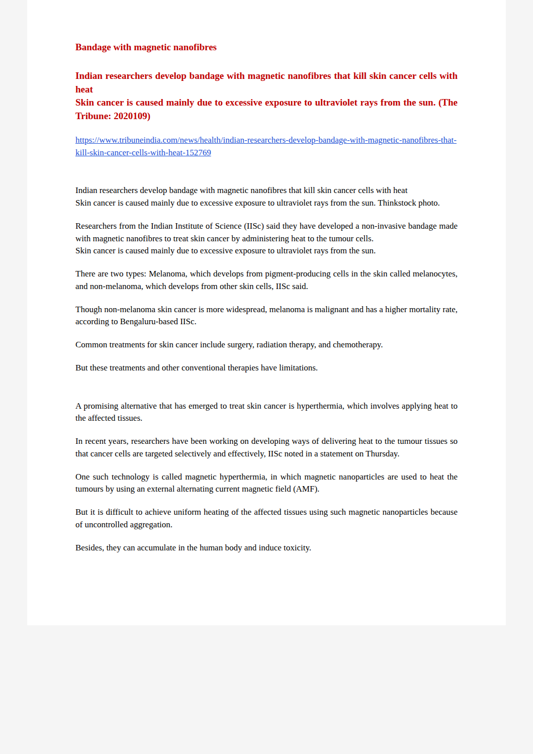Bandage with magnetic nanofibres
Indian researchers develop bandage with magnetic nanofibres that kill skin cancer cells with heat
Skin cancer is caused mainly due to excessive exposure to ultraviolet rays from the sun. (The Tribune: 2020109)
https://www.tribuneindia.com/news/health/indian-researchers-develop-bandage-with-magnetic-nanofibres-that-kill-skin-cancer-cells-with-heat-152769
Indian researchers develop bandage with magnetic nanofibres that kill skin cancer cells with heat
Skin cancer is caused mainly due to excessive exposure to ultraviolet rays from the sun. Thinkstock photo.
Researchers from the Indian Institute of Science (IISc) said they have developed a non-invasive bandage made with magnetic nanofibres to treat skin cancer by administering heat to the tumour cells.
Skin cancer is caused mainly due to excessive exposure to ultraviolet rays from the sun.
There are two types: Melanoma, which develops from pigment-producing cells in the skin called melanocytes, and non-melanoma, which develops from other skin cells, IISc said.
Though non-melanoma skin cancer is more widespread, melanoma is malignant and has a higher mortality rate, according to Bengaluru-based IISc.
Common treatments for skin cancer include surgery, radiation therapy, and chemotherapy.
But these treatments and other conventional therapies have limitations.
A promising alternative that has emerged to treat skin cancer is hyperthermia, which involves applying heat to the affected tissues.
In recent years, researchers have been working on developing ways of delivering heat to the tumour tissues so that cancer cells are targeted selectively and effectively, IISc noted in a statement on Thursday.
One such technology is called magnetic hyperthermia, in which magnetic nanoparticles are used to heat the tumours by using an external alternating current magnetic field (AMF).
But it is difficult to achieve uniform heating of the affected tissues using such magnetic nanoparticles because of uncontrolled aggregation.
Besides, they can accumulate in the human body and induce toxicity.